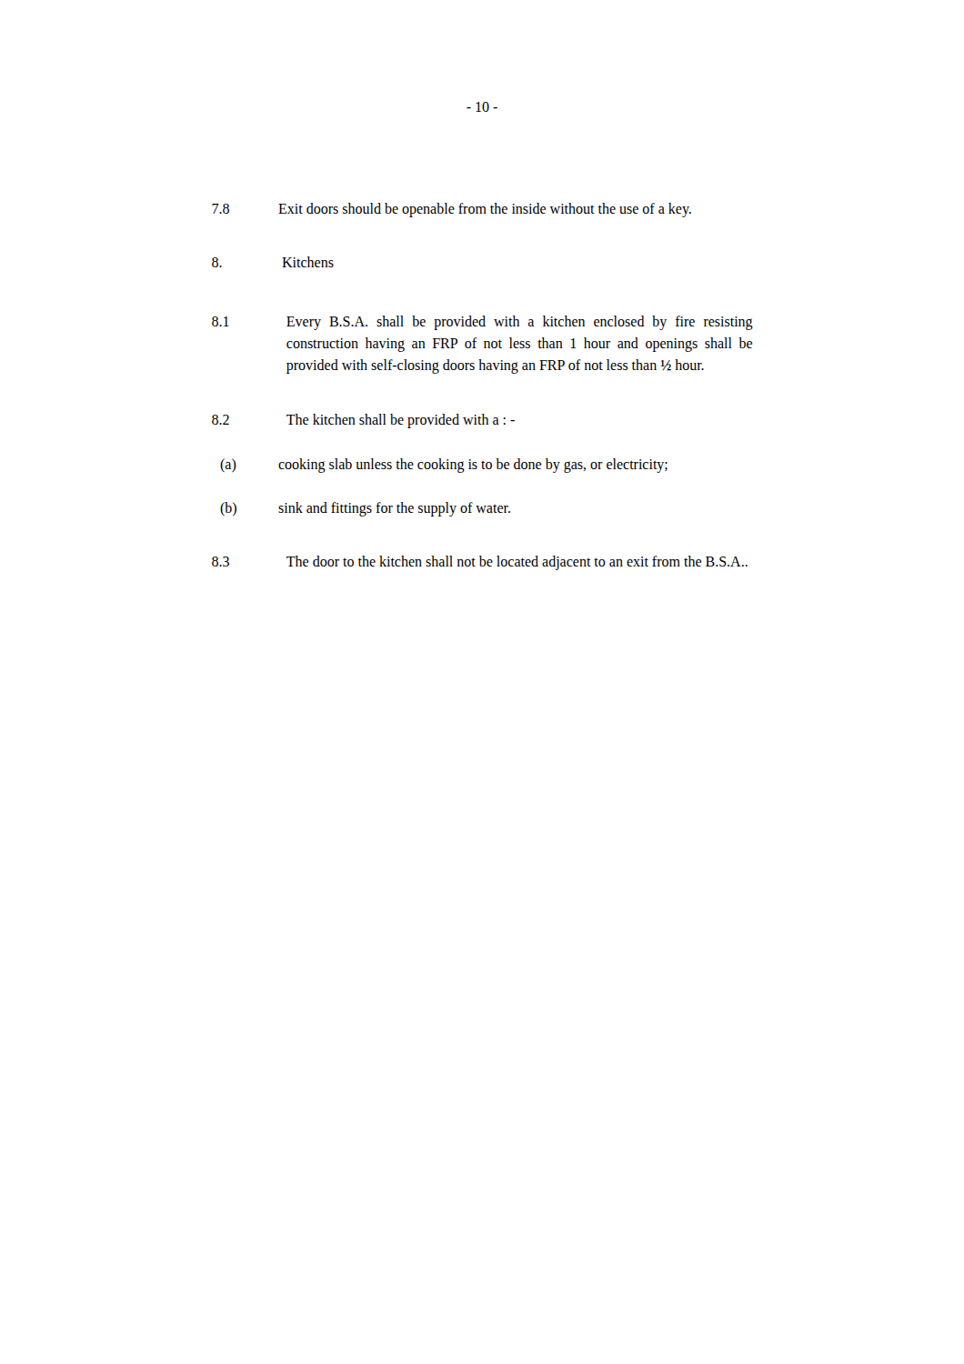- 10 -
7.8
Exit doors should be openable from the inside without the use of a key.
8.
Kitchens
8.1
Every B.S.A. shall be provided with a kitchen enclosed by fire resisting construction having an FRP of not less than 1 hour and openings shall be provided with self-closing doors having an FRP of not less than ½ hour.
8.2
The kitchen shall be provided with a : -
(a)
cooking slab unless the cooking is to be done by gas, or electricity;
(b)
sink and fittings for the supply of water.
8.3
The door to the kitchen shall not be located adjacent to an exit from the B.S.A..